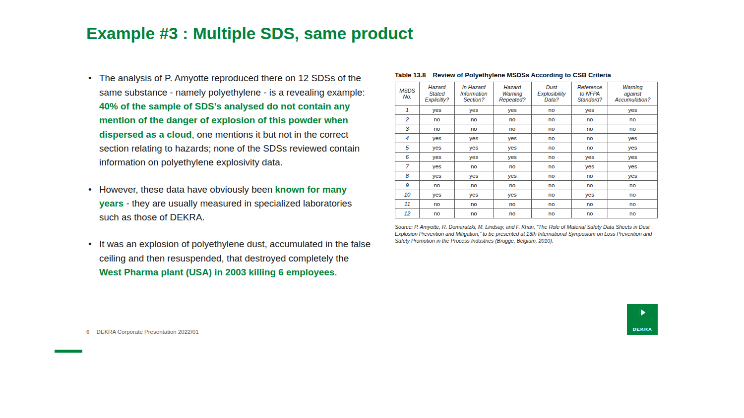Example #3 : Multiple SDS, same product
The analysis of P. Amyotte reproduced there on 12 SDSs of the same substance - namely polyethylene - is a revealing example: 40% of the sample of SDS’s analysed do not contain any mention of the danger of explosion of this powder when dispersed as a cloud, one mentions it but not in the correct section relating to hazards; none of the SDSs reviewed contain information on polyethylene explosivity data.
However, these data have obviously been known for many years - they are usually measured in specialized laboratories such as those of DEKRA.
It was an explosion of polyethylene dust, accumulated in the false ceiling and then resuspended, that destroyed completely the West Pharma plant (USA) in 2003 killing 6 employees.
Table 13.8 Review of Polyethylene MSDSs According to CSB Criteria
| MSDS No. | Hazard Stated Explicitly? | In Hazard Information Section? | Hazard Warning Repeated? | Dust Explosibility Data? | Reference to NFPA Standard? | Warning against Accumulation? |
| --- | --- | --- | --- | --- | --- | --- |
| 1 | yes | yes | yes | no | yes | yes |
| 2 | no | no | no | no | no | no |
| 3 | no | no | no | no | no | no |
| 4 | yes | yes | yes | no | no | yes |
| 5 | yes | yes | yes | no | no | yes |
| 6 | yes | yes | yes | no | yes | yes |
| 7 | yes | no | no | no | yes | yes |
| 8 | yes | yes | yes | no | no | yes |
| 9 | no | no | no | no | no | no |
| 10 | yes | yes | yes | no | yes | no |
| 11 | no | no | no | no | no | no |
| 12 | no | no | no | no | no | no |
Source: P. Amyotte, R. Domaratzki, M. Lindsay, and F. Khan, “The Role of Material Safety Data Sheets in Dust Explosion Prevention and Mitigation,” to be presented at 13th International Symposium on Loss Prevention and Safety Promotion in the Process Industries (Brugge, Belgium, 2010).
6 DEKRA Corporate Presentation 2022/01
DEKRA